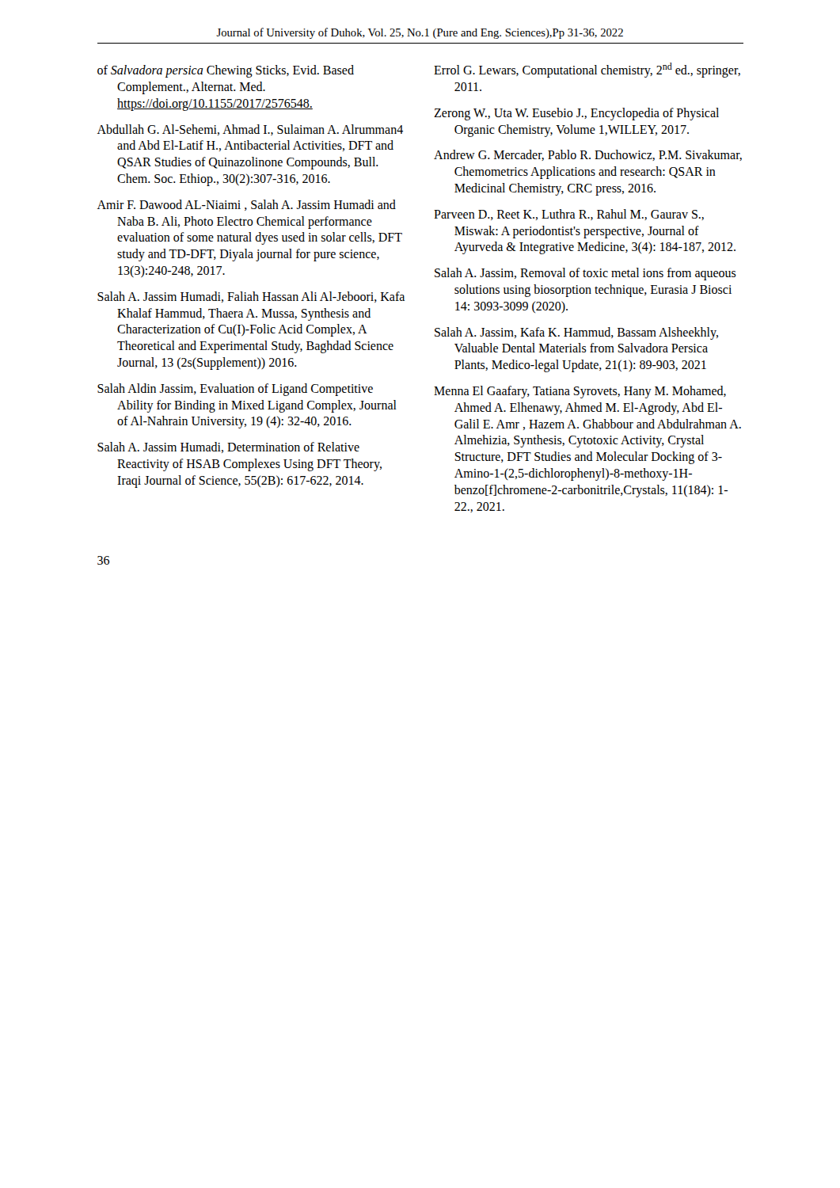Journal of University of Duhok, Vol. 25, No.1 (Pure and Eng. Sciences),Pp 31-36, 2022
of Salvadora persica Chewing Sticks, Evid. Based Complement., Alternat. Med. https://doi.org/10.1155/2017/2576548.
Abdullah G. Al-Sehemi, Ahmad I., Sulaiman A. Alrumman4 and Abd El-Latif H., Antibacterial Activities, DFT and QSAR Studies of Quinazolinone Compounds, Bull. Chem. Soc. Ethiop., 30(2):307-316, 2016.
Amir F. Dawood AL-Niaimi , Salah A. Jassim Humadi and Naba B. Ali, Photo Electro Chemical performance evaluation of some natural dyes used in solar cells, DFT study and TD-DFT, Diyala journal for pure science, 13(3):240-248, 2017.
Salah A. Jassim Humadi, Faliah Hassan Ali Al-Jeboori, Kafa Khalaf Hammud, Thaera A. Mussa, Synthesis and Characterization of Cu(I)-Folic Acid Complex, A Theoretical and Experimental Study, Baghdad Science Journal, 13 (2s(Supplement)) 2016.
Salah Aldin Jassim, Evaluation of Ligand Competitive Ability for Binding in Mixed Ligand Complex, Journal of Al-Nahrain University, 19 (4): 32-40, 2016.
Salah A. Jassim Humadi, Determination of Relative Reactivity of HSAB Complexes Using DFT Theory, Iraqi Journal of Science, 55(2B): 617-622, 2014.
Errol G. Lewars, Computational chemistry, 2nd ed., springer, 2011.
Zerong W., Uta W. Eusebio J., Encyclopedia of Physical Organic Chemistry, Volume 1,WILLEY, 2017.
Andrew G. Mercader, Pablo R. Duchowicz, P.M. Sivakumar, Chemometrics Applications and research: QSAR in Medicinal Chemistry, CRC press, 2016.
Parveen D., Reet K., Luthra R., Rahul M., Gaurav S., Miswak: A periodontist's perspective, Journal of Ayurveda & Integrative Medicine, 3(4): 184-187, 2012.
Salah A. Jassim, Removal of toxic metal ions from aqueous solutions using biosorption technique, Eurasia J Biosci 14: 3093-3099 (2020).
Salah A. Jassim, Kafa K. Hammud, Bassam Alsheekhly, Valuable Dental Materials from Salvadora Persica Plants, Medico-legal Update, 21(1): 89-903, 2021
Menna El Gaafary, Tatiana Syrovets, Hany M. Mohamed, Ahmed A. Elhenawy, Ahmed M. El-Agrody, Abd El-Galil E. Amr , Hazem A. Ghabbour and Abdulrahman A. Almehizia, Synthesis, Cytotoxic Activity, Crystal Structure, DFT Studies and Molecular Docking of 3-Amino-1-(2,5-dichlorophenyl)-8-methoxy-1H-benzo[f]chromene-2-carbonitrile,Crystals, 11(184): 1-22., 2021.
36